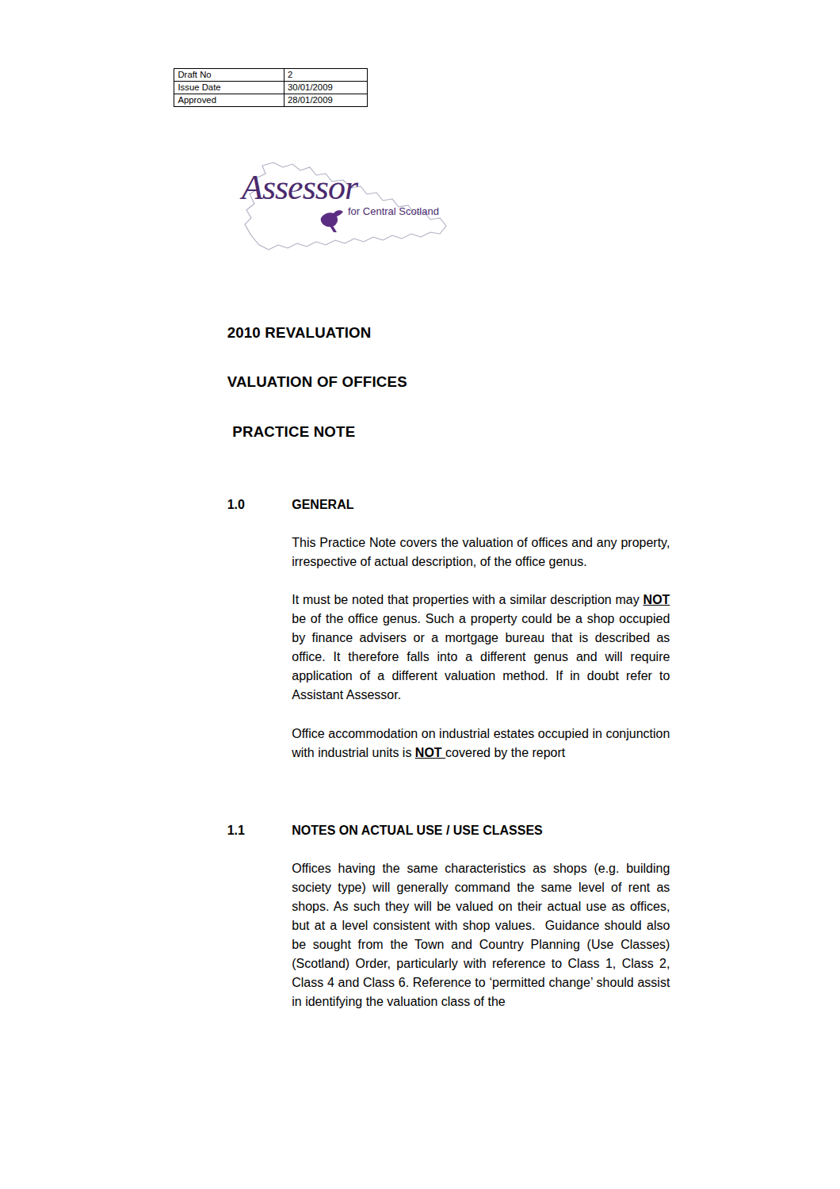| Draft No | 2 |
| Issue Date | 30/01/2009 |
| Approved | 28/01/2009 |
Assessor for Central Scotland
2010 REVALUATION
VALUATION OF OFFICES
PRACTICE NOTE
1.0 GENERAL
This Practice Note covers the valuation of offices and any property, irrespective of actual description, of the office genus.
It must be noted that properties with a similar description may NOT be of the office genus. Such a property could be a shop occupied by finance advisers or a mortgage bureau that is described as office. It therefore falls into a different genus and will require application of a different valuation method. If in doubt refer to Assistant Assessor.
Office accommodation on industrial estates occupied in conjunction with industrial units is NOT covered by the report
1.1 NOTES ON ACTUAL USE / USE CLASSES
Offices having the same characteristics as shops (e.g. building society type) will generally command the same level of rent as shops. As such they will be valued on their actual use as offices, but at a level consistent with shop values. Guidance should also be sought from the Town and Country Planning (Use Classes) (Scotland) Order, particularly with reference to Class 1, Class 2, Class 4 and Class 6. Reference to ‘permitted change’ should assist in identifying the valuation class of the